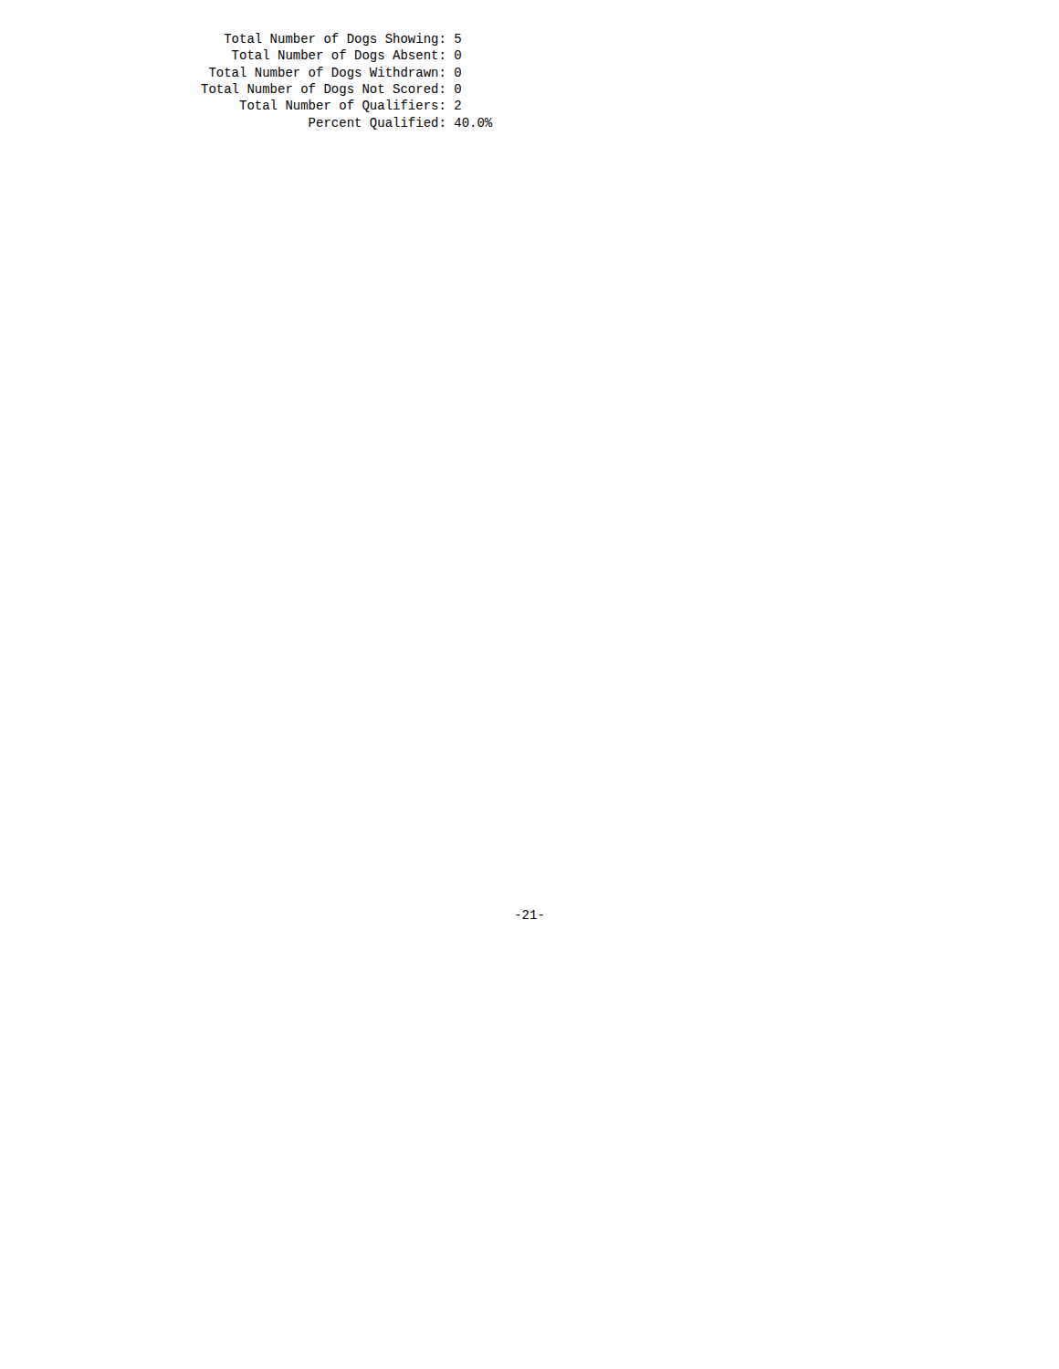Total Number of Dogs Showing: 5
    Total Number of Dogs Absent: 0
 Total Number of Dogs Withdrawn: 0
Total Number of Dogs Not Scored: 0
     Total Number of Qualifiers: 2
              Percent Qualified: 40.0%
-21-